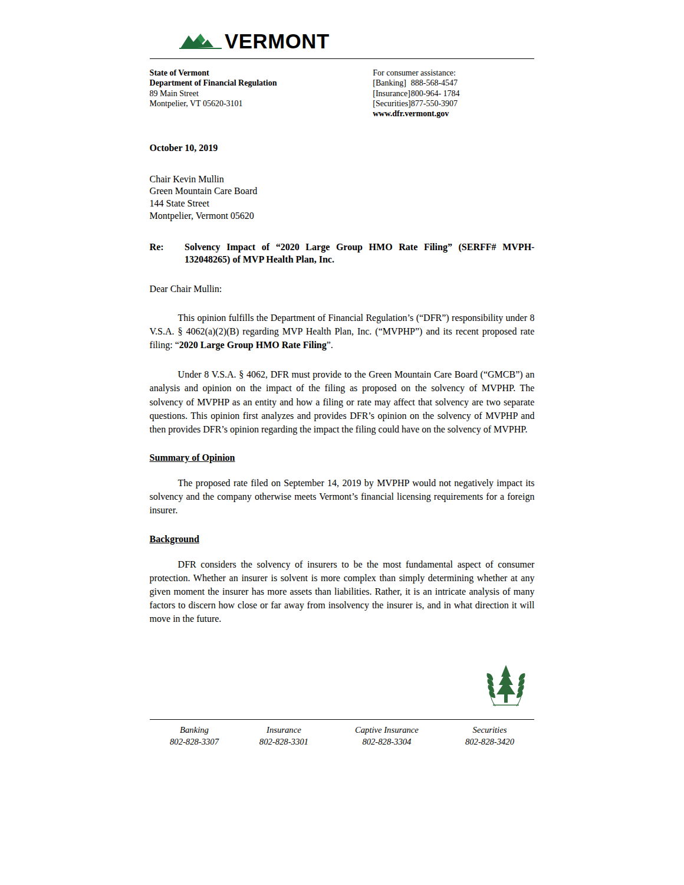VERMONT
| State of Vermont Department of Financial Regulation 89 Main Street Montpelier, VT 05620-3101 | For consumer assistance: / [Banking] / 888-568-4547 / / [Insurance] / 800-964- 1784 / / [Securities] / 877-550-3907 / / www.dfr.vermont.gov / |
October 10, 2019
Chair Kevin Mullin
Green Mountain Care Board
144 State Street
Montpelier, Vermont 05620
| Re: | Solvency Impact of “2020 Large Group HMO Rate Filing” (SERFF# MVPH-132048265) of MVP Health Plan, Inc. |
Dear Chair Mullin:
This opinion fulfills the Department of Financial Regulation’s (“DFR”) responsibility under 8 V.S.A. § 4062(a)(2)(B) regarding MVP Health Plan, Inc. (“MVPHP”) and its recent proposed rate filing: “2020 Large Group HMO Rate Filing”.
Under 8 V.S.A. § 4062, DFR must provide to the Green Mountain Care Board (“GMCB”) an analysis and opinion on the impact of the filing as proposed on the solvency of MVPHP. The solvency of MVPHP as an entity and how a filing or rate may affect that solvency are two separate questions. This opinion first analyzes and provides DFR’s opinion on the solvency of MVPHP and then provides DFR’s opinion regarding the impact the filing could have on the solvency of MVPHP.
Summary of Opinion
The proposed rate filed on September 14, 2019 by MVPHP would not negatively impact its solvency and the company otherwise meets Vermont’s financial licensing requirements for a foreign insurer.
Background
DFR considers the solvency of insurers to be the most fundamental aspect of consumer protection. Whether an insurer is solvent is more complex than simply determining whether at any given moment the insurer has more assets than liabilities. Rather, it is an intricate analysis of many factors to discern how close or far away from insolvency the insurer is, and in what direction it will move in the future.
| Banking | Insurance | Captive Insurance | Securities |
| 802-828-3307 | 802-828-3301 | 802-828-3304 | 802-828-3420 |